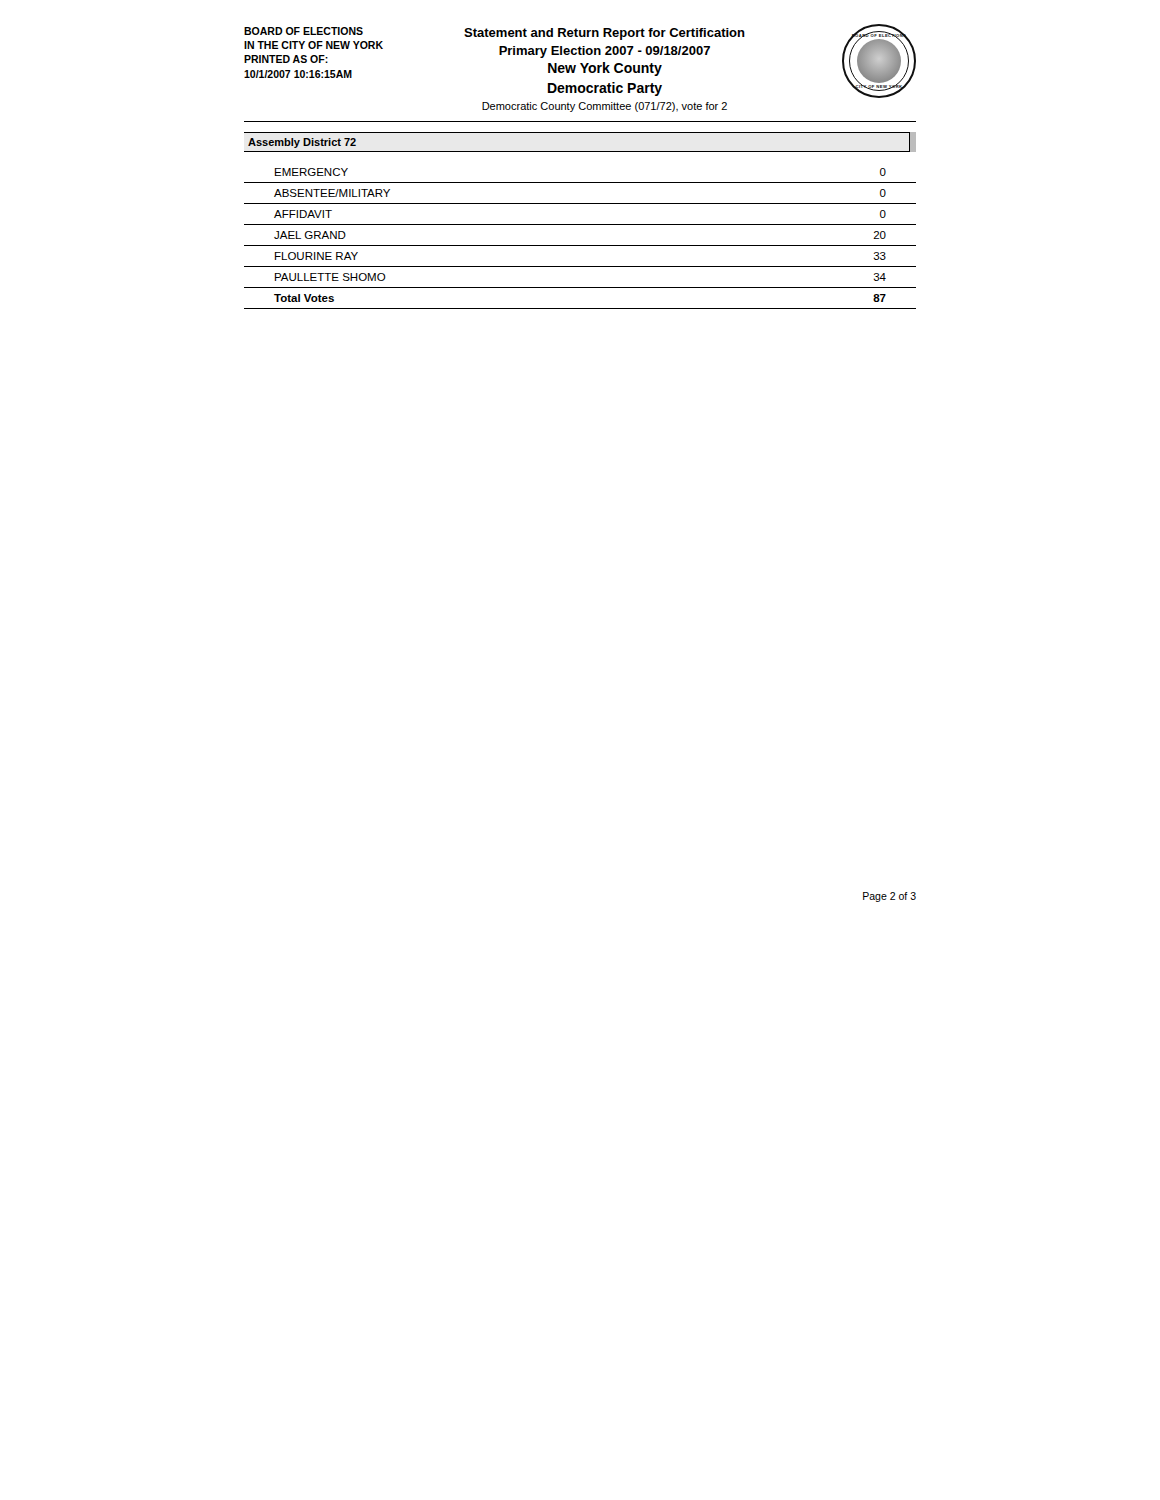BOARD OF ELECTIONS
IN THE CITY OF NEW YORK
PRINTED AS OF:
10/1/2007 10:16:15AM
Statement and Return Report for Certification
Primary Election 2007 - 09/18/2007
New York County
Democratic Party
Democratic County Committee (071/72), vote for 2
BOARD OF ELECTIONS
CITY OF NEW YORK
Assembly District 72
| EMERGENCY | 0 |
| ABSENTEE/MILITARY | 0 |
| AFFIDAVIT | 0 |
| JAEL GRAND | 20 |
| FLOURINE RAY | 33 |
| PAULLETTE SHOMO | 34 |
| Total Votes | 87 |
Page 2 of 3